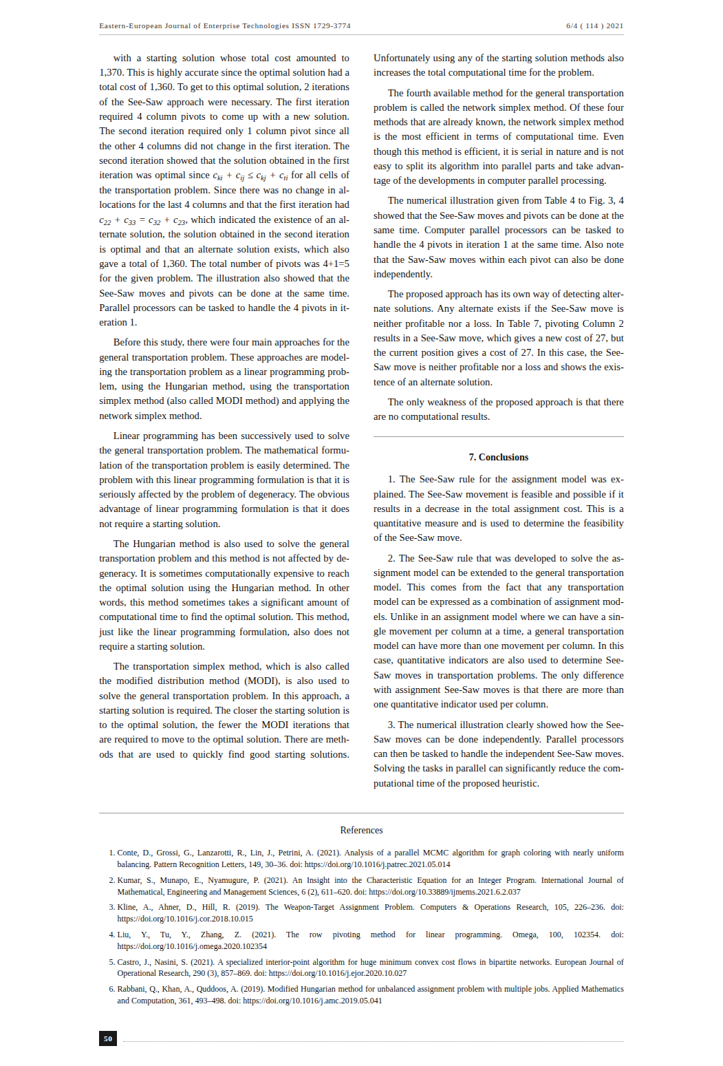Eastern-European Journal of Enterprise Technologies ISSN 1729-3774 6/4 ( 114 ) 2021
with a starting solution whose total cost amounted to 1,370. This is highly accurate since the optimal solution had a total cost of 1,360. To get to this optimal solution, 2 iterations of the See-Saw approach were necessary. The first iteration required 4 column pivots to come up with a new solution. The second iteration required only 1 column pivot since all the other 4 columns did not change in the first iteration. The second iteration showed that the solution obtained in the first iteration was optimal since cki + cij ≤ ckj + cti for all cells of the transportation problem. Since there was no change in allocations for the last 4 columns and that the first iteration had c22 + c33 = c32 + c23, which indicated the existence of an alternate solution, the solution obtained in the second iteration is optimal and that an alternate solution exists, which also gave a total of 1,360. The total number of pivots was 4+1=5 for the given problem. The illustration also showed that the See-Saw moves and pivots can be done at the same time. Parallel processors can be tasked to handle the 4 pivots in iteration 1.
Before this study, there were four main approaches for the general transportation problem. These approaches are modeling the transportation problem as a linear programming problem, using the Hungarian method, using the transportation simplex method (also called MODI method) and applying the network simplex method.
Linear programming has been successively used to solve the general transportation problem. The mathematical formulation of the transportation problem is easily determined. The problem with this linear programming formulation is that it is seriously affected by the problem of degeneracy. The obvious advantage of linear programming formulation is that it does not require a starting solution.
The Hungarian method is also used to solve the general transportation problem and this method is not affected by degeneracy. It is sometimes computationally expensive to reach the optimal solution using the Hungarian method. In other words, this method sometimes takes a significant amount of computational time to find the optimal solution. This method, just like the linear programming formulation, also does not require a starting solution.
The transportation simplex method, which is also called the modified distribution method (MODI), is also used to solve the general transportation problem. In this approach, a starting solution is required. The closer the starting solution is to the optimal solution, the fewer the MODI iterations that are required to move to the optimal solution. There are methods that are used to quickly find good starting solutions. Unfortunately using any of the starting solution methods also increases the total computational time for the problem.
The fourth available method for the general transportation problem is called the network simplex method. Of these four methods that are already known, the network simplex method is the most efficient in terms of computational time. Even though this method is efficient, it is serial in nature and is not easy to split its algorithm into parallel parts and take advantage of the developments in computer parallel processing.
The numerical illustration given from Table 4 to Fig. 3, 4 showed that the See-Saw moves and pivots can be done at the same time. Computer parallel processors can be tasked to handle the 4 pivots in iteration 1 at the same time. Also note that the Saw-Saw moves within each pivot can also be done independently.
The proposed approach has its own way of detecting alternate solutions. Any alternate exists if the See-Saw move is neither profitable nor a loss. In Table 7, pivoting Column 2 results in a See-Saw move, which gives a new cost of 27, but the current position gives a cost of 27. In this case, the See-Saw move is neither profitable nor a loss and shows the existence of an alternate solution.
The only weakness of the proposed approach is that there are no computational results.
7. Conclusions
1. The See-Saw rule for the assignment model was explained. The See-Saw movement is feasible and possible if it results in a decrease in the total assignment cost. This is a quantitative measure and is used to determine the feasibility of the See-Saw move.
2. The See-Saw rule that was developed to solve the assignment model can be extended to the general transportation model. This comes from the fact that any transportation model can be expressed as a combination of assignment models. Unlike in an assignment model where we can have a single movement per column at a time, a general transportation model can have more than one movement per column. In this case, quantitative indicators are also used to determine See-Saw moves in transportation problems. The only difference with assignment See-Saw moves is that there are more than one quantitative indicator used per column.
3. The numerical illustration clearly showed how the See-Saw moves can be done independently. Parallel processors can then be tasked to handle the independent See-Saw moves. Solving the tasks in parallel can significantly reduce the computational time of the proposed heuristic.
References
Conte, D., Grossi, G., Lanzarotti, R., Lin, J., Petrini, A. (2021). Analysis of a parallel MCMC algorithm for graph coloring with nearly uniform balancing. Pattern Recognition Letters, 149, 30–36. doi: https://doi.org/10.1016/j.patrec.2021.05.014
Kumar, S., Munapo, E., Nyamugure, P. (2021). An Insight into the Characteristic Equation for an Integer Program. International Journal of Mathematical, Engineering and Management Sciences, 6 (2), 611–620. doi: https://doi.org/10.33889/ijmems.2021.6.2.037
Kline, A., Ahner, D., Hill, R. (2019). The Weapon-Target Assignment Problem. Computers & Operations Research, 105, 226–236. doi: https://doi.org/10.1016/j.cor.2018.10.015
Liu, Y., Tu, Y., Zhang, Z. (2021). The row pivoting method for linear programming. Omega, 100, 102354. doi: https://doi.org/10.1016/j.omega.2020.102354
Castro, J., Nasini, S. (2021). A specialized interior-point algorithm for huge minimum convex cost flows in bipartite networks. European Journal of Operational Research, 290 (3), 857–869. doi: https://doi.org/10.1016/j.ejor.2020.10.027
Rabbani, Q., Khan, A., Quddoos, A. (2019). Modified Hungarian method for unbalanced assignment problem with multiple jobs. Applied Mathematics and Computation, 361, 493–498. doi: https://doi.org/10.1016/j.amc.2019.05.041
50